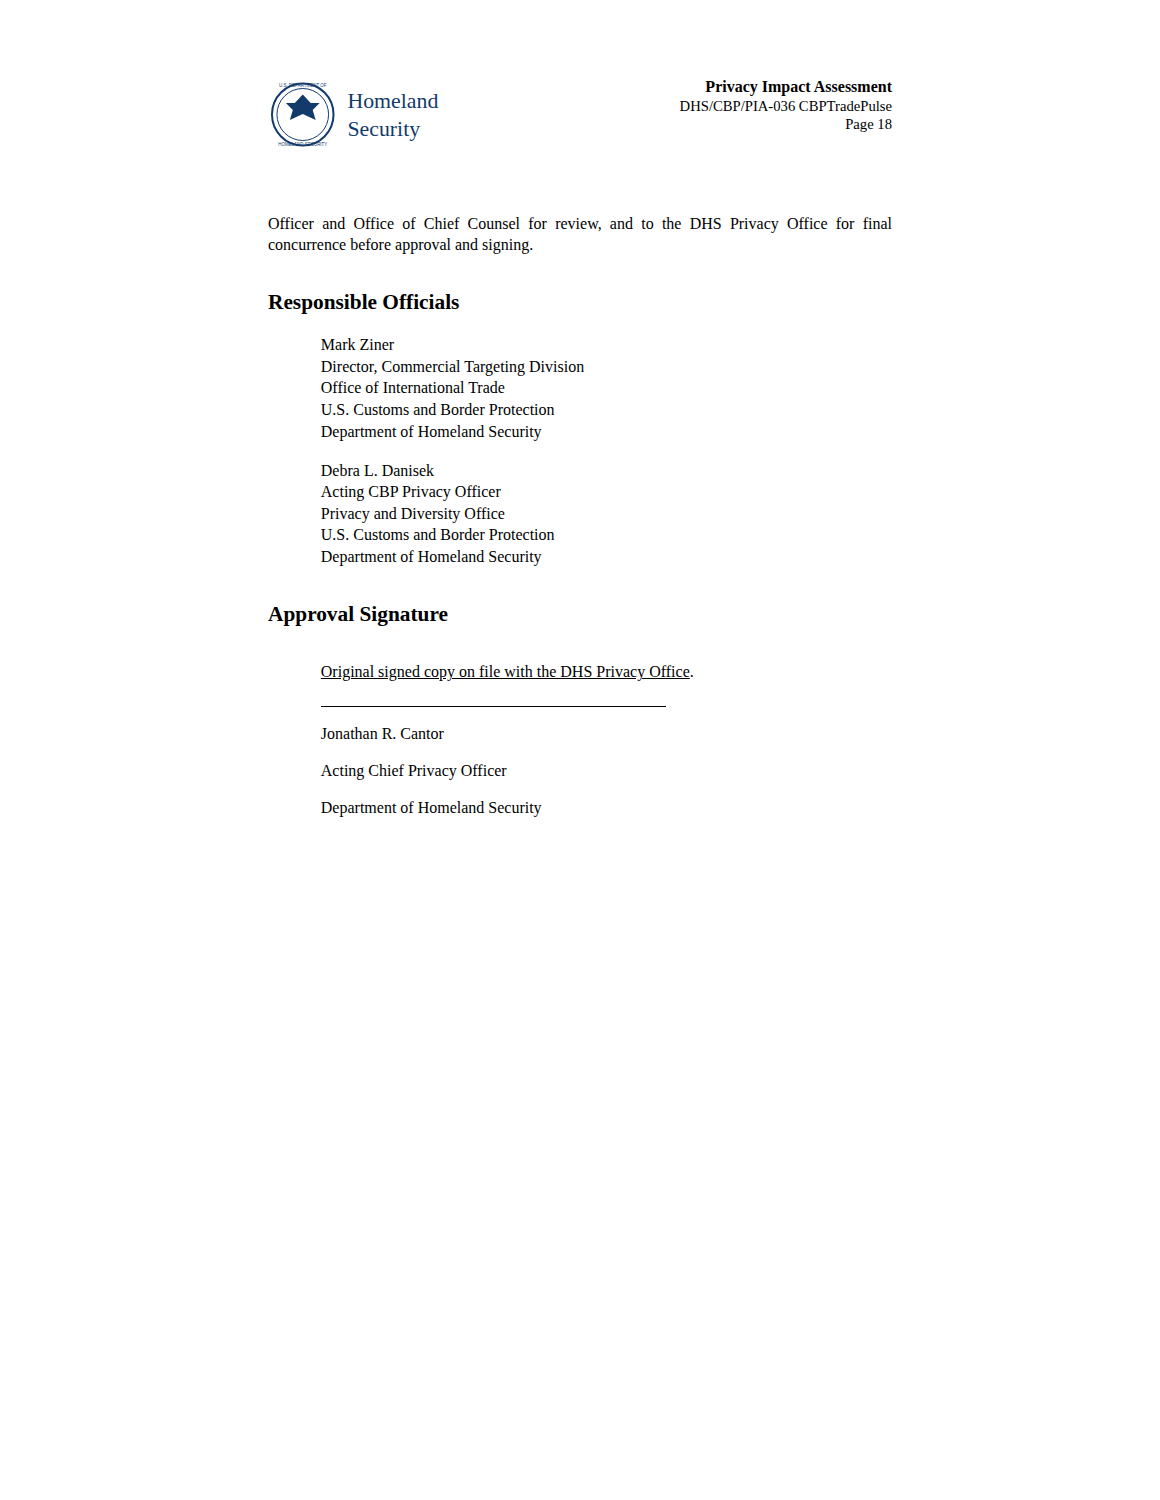Privacy Impact Assessment
DHS/CBP/PIA-036 CBPTradePulse
Page 18
Officer and Office of Chief Counsel for review, and to the DHS Privacy Office for final concurrence before approval and signing.
Responsible Officials
Mark Ziner
Director, Commercial Targeting Division
Office of International Trade
U.S. Customs and Border Protection
Department of Homeland Security
Debra L. Danisek
Acting CBP Privacy Officer
Privacy and Diversity Office
U.S. Customs and Border Protection
Department of Homeland Security
Approval Signature
Original signed copy on file with the DHS Privacy Office.
Jonathan R. Cantor
Acting Chief Privacy Officer
Department of Homeland Security